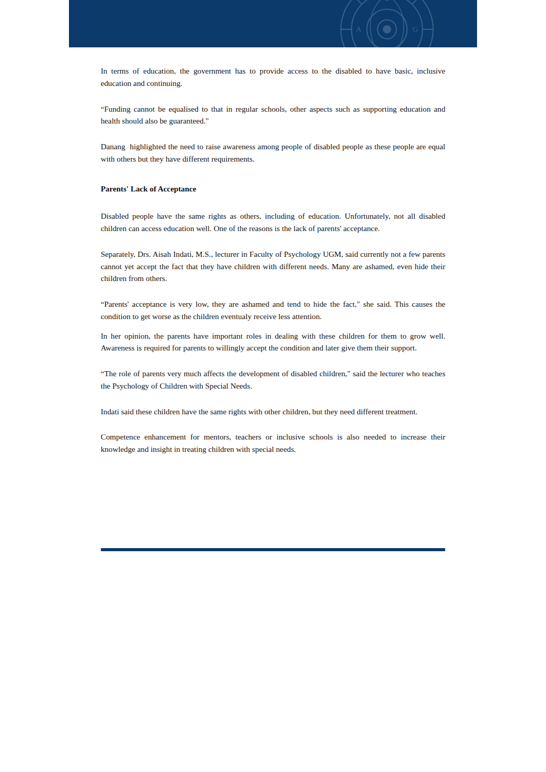U G M A
In terms of education, the government has to provide access to the disabled to have basic, inclusive education and continuing.
“Funding cannot be equalised to that in regular schools, other aspects such as supporting education and health should also be guaranteed."
Danang highlighted the need to raise awareness among people of disabled people as these people are equal with others but they have different requirements.
Parents' Lack of Acceptance
Disabled people have the same rights as others, including of education. Unfortunately, not all disabled children can access education well. One of the reasons is the lack of parents' acceptance.
Separately, Drs. Aisah Indati, M.S., lecturer in Faculty of Psychology UGM, said currently not a few parents cannot yet accept the fact that they have children with different needs. Many are ashamed, even hide their children from others.
“Parents' acceptance is very low, they are ashamed and tend to hide the fact," she said. This causes the condition to get worse as the children eventualy receive less attention.
In her opinion, the parents have important roles in dealing with these children for them to grow well. Awareness is required for parents to willingly accept the condition and later give them their support.
“The role of parents very much affects the development of disabled children," said the lecturer who teaches the Psychology of Children with Special Needs.
Indati said these children have the same rights with other children, but they need different treatment.
Competence enhancement for mentors, teachers or inclusive schools is also needed to increase their knowledge and insight in treating children with special needs.